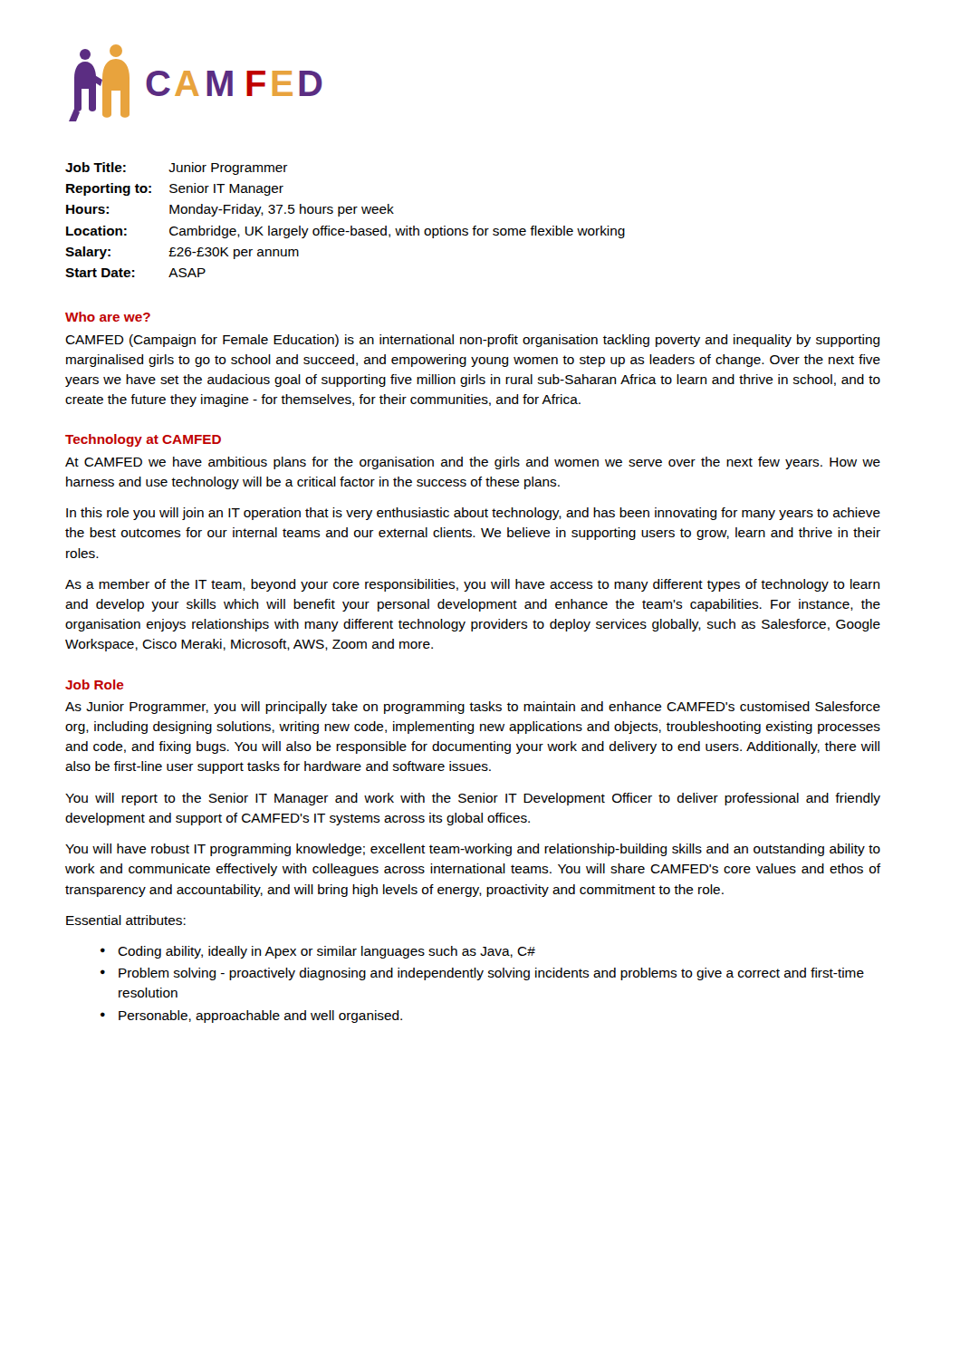C A M F E D
| Job Title: | Junior Programmer |
| Reporting to: | Senior IT Manager |
| Hours: | Monday-Friday, 37.5 hours per week |
| Location: | Cambridge, UK largely office-based, with options for some flexible working |
| Salary: | £26-£30K per annum |
| Start Date: | ASAP |
Who are we?
CAMFED (Campaign for Female Education) is an international non-profit organisation tackling poverty and inequality by supporting marginalised girls to go to school and succeed, and empowering young women to step up as leaders of change. Over the next five years we have set the audacious goal of supporting five million girls in rural sub-Saharan Africa to learn and thrive in school, and to create the future they imagine - for themselves, for their communities, and for Africa.
Technology at CAMFED
At CAMFED we have ambitious plans for the organisation and the girls and women we serve over the next few years. How we harness and use technology will be a critical factor in the success of these plans.
In this role you will join an IT operation that is very enthusiastic about technology, and has been innovating for many years to achieve the best outcomes for our internal teams and our external clients. We believe in supporting users to grow, learn and thrive in their roles.
As a member of the IT team, beyond your core responsibilities, you will have access to many different types of technology to learn and develop your skills which will benefit your personal development and enhance the team's capabilities. For instance, the organisation enjoys relationships with many different technology providers to deploy services globally, such as Salesforce, Google Workspace, Cisco Meraki, Microsoft, AWS, Zoom and more.
Job Role
As Junior Programmer, you will principally take on programming tasks to maintain and enhance CAMFED's customised Salesforce org, including designing solutions, writing new code, implementing new applications and objects, troubleshooting existing processes and code, and fixing bugs. You will also be responsible for documenting your work and delivery to end users. Additionally, there will also be first-line user support tasks for hardware and software issues.
You will report to the Senior IT Manager and work with the Senior IT Development Officer to deliver professional and friendly development and support of CAMFED's IT systems across its global offices.
You will have robust IT programming knowledge; excellent team-working and relationship-building skills and an outstanding ability to work and communicate effectively with colleagues across international teams. You will share CAMFED's core values and ethos of transparency and accountability, and will bring high levels of energy, proactivity and commitment to the role.
Essential attributes:
Coding ability, ideally in Apex or similar languages such as Java, C#
Problem solving - proactively diagnosing and independently solving incidents and problems to give a correct and first-time resolution
Personable, approachable and well organised.